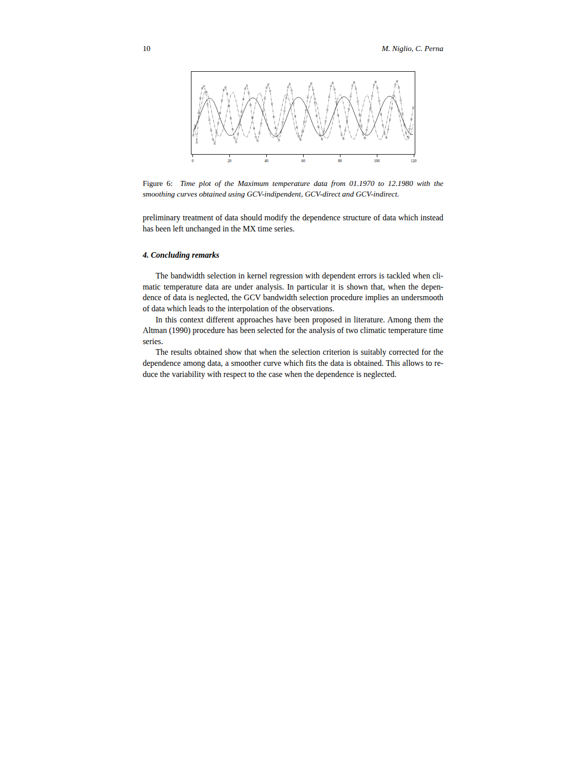10 M. Niglio, C. Perna
maximum temperature (1970-1980)
| | observations |
| | indirect |
| | direct |
| | no correlation |
15
20
25
30
0
20
40
60
80
100
120
Figure 6: Time plot of the Maximum temperature data from 01.1970 to 12.1980 with the smoothing curves obtained using GCV-indipendent, GCV-direct and GCV-indirect.
preliminary treatment of data should modify the dependence structure of data which instead has been left unchanged in the MX time series.
4. Concluding remarks
The bandwidth selection in kernel regression with dependent errors is tackled when climatic temperature data are under analysis. In particular it is shown that, when the dependence of data is neglected, the GCV bandwidth selection procedure implies an undersmooth of data which leads to the interpolation of the observations.
In this context different approaches have been proposed in literature. Among them the Altman (1990) procedure has been selected for the analysis of two climatic temperature time series.
The results obtained show that when the selection criterion is suitably corrected for the dependence among data, a smoother curve which fits the data is obtained. This allows to reduce the variability with respect to the case when the dependence is neglected.